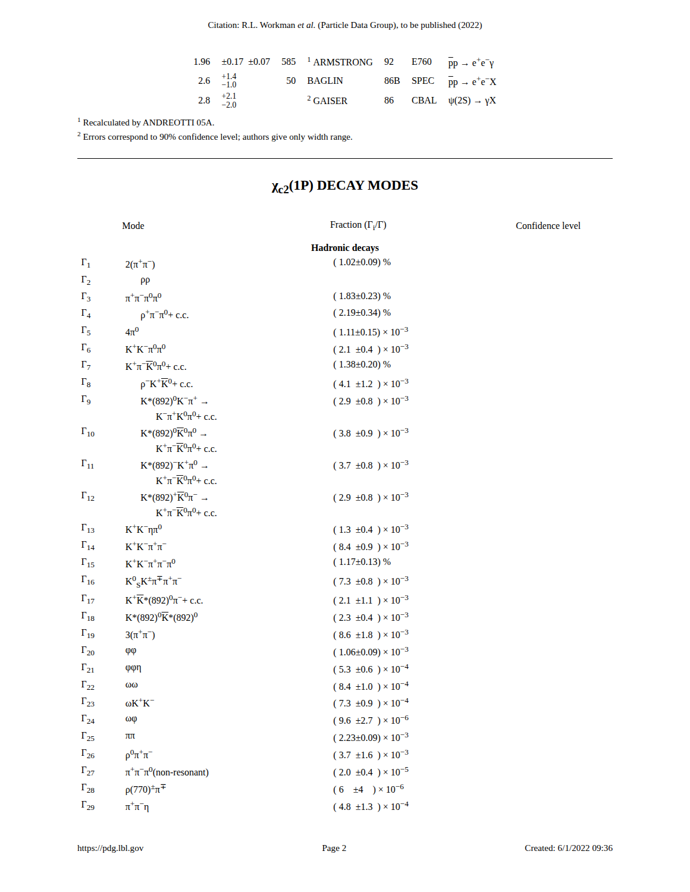Citation: R.L. Workman et al. (Particle Data Group), to be published (2022)
| 1.96 | ±0.17 ±0.07 | 585 | 1 ARMSTRONG | 92 | E760 | p p → e + e − γ |
| 2.6 | +1.4 −1.0 | 50 | BAGLIN | 86B | SPEC | p p → e + e − X |
| 2.8 | +2.1 −2.0 | | 2 GAISER | 86 | CBAL | ψ(2S) → γX |
1 Recalculated by ANDREOTTI 05A.
2 Errors correspond to 90% confidence level; authors give only width range.
χc2(1P) DECAY MODES
| | Mode | Fraction (Γ i /Γ) | Confidence level |
| --- | --- | --- | --- |
| Hadronic decays |
| Γ 1 | 2(π + π − ) | ( 1.02±0.09) % | |
| Γ 2 | ρρ | | |
| Γ 3 | π + π − π 0 π 0 | ( 1.83±0.23) % | |
| Γ 4 | ρ + π − π 0 + c.c. | ( 2.19±0.34) % | |
| Γ 5 | 4π 0 | ( 1.11±0.15) × 10 −3 | |
| Γ 6 | K + K − π 0 π 0 | ( 2.1 ±0.4 ) × 10 −3 | |
| Γ 7 | K + π − K 0 π 0 + c.c. | ( 1.38±0.20) % | |
| Γ 8 | ρ − K + K 0 + c.c. | ( 4.1 ±1.2 ) × 10 −3 | |
| Γ 9 | K*(892) 0 K − π + → K − π + K 0 π 0 + c.c. | ( 2.9 ±0.8 ) × 10 −3 | |
| Γ 10 | K*(892) 0 K 0 π 0 → K + π − K 0 π 0 + c.c. | ( 3.8 ±0.9 ) × 10 −3 | |
| Γ 11 | K*(892) − K + π 0 → K + π − K 0 π 0 + c.c. | ( 3.7 ±0.8 ) × 10 −3 | |
| Γ 12 | K*(892) + K 0 π − → K + π − K 0 π 0 + c.c. | ( 2.9 ±0.8 ) × 10 −3 | |
| Γ 13 | K + K − ηπ 0 | ( 1.3 ±0.4 ) × 10 −3 | |
| Γ 14 | K + K − π + π − | ( 8.4 ±0.9 ) × 10 −3 | |
| Γ 15 | K + K − π + π − π 0 | ( 1.17±0.13) % | |
| Γ 16 | K 0 S K ± π ∓ π + π − | ( 7.3 ±0.8 ) × 10 −3 | |
| Γ 17 | K + K *(892) 0 π − + c.c. | ( 2.1 ±1.1 ) × 10 −3 | |
| Γ 18 | K*(892) 0 K *(892) 0 | ( 2.3 ±0.4 ) × 10 −3 | |
| Γ 19 | 3(π + π − ) | ( 8.6 ±1.8 ) × 10 −3 | |
| Γ 20 | φφ | ( 1.06±0.09) × 10 −3 | |
| Γ 21 | φφη | ( 5.3 ±0.6 ) × 10 −4 | |
| Γ 22 | ωω | ( 8.4 ±1.0 ) × 10 −4 | |
| Γ 23 | ωK + K − | ( 7.3 ±0.9 ) × 10 −4 | |
| Γ 24 | ωφ | ( 9.6 ±2.7 ) × 10 −6 | |
| Γ 25 | ππ | ( 2.23±0.09) × 10 −3 | |
| Γ 26 | ρ 0 π + π − | ( 3.7 ±1.6 ) × 10 −3 | |
| Γ 27 | π + π − π 0 (non-resonant) | ( 2.0 ±0.4 ) × 10 −5 | |
| Γ 28 | ρ(770) ± π ∓ | ( 6 ±4 ) × 10 −6 | |
| Γ 29 | π + π − η | ( 4.8 ±1.3 ) × 10 −4 | |
https://pdg.lbl.gov Page 2 Created: 6/1/2022 09:36